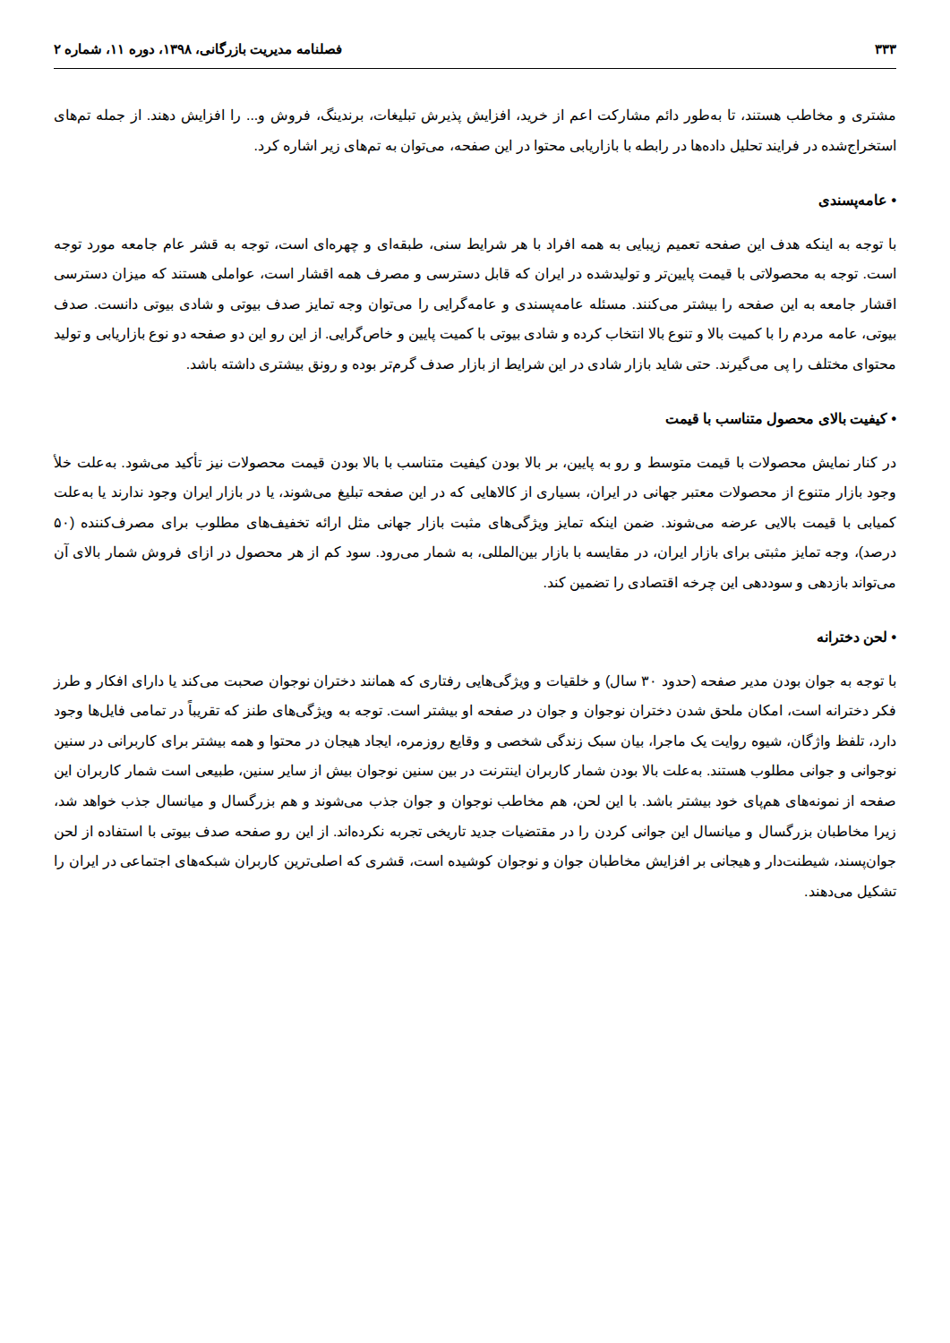۳۳۳ فصلنامه مدیریت بازرگانی، ۱۳۹۸، دوره ۱۱، شماره ۲
مشتری و مخاطب هستند، تا به‌طور دائم مشارکت اعم از خرید، افزایش پذیرش تبلیغات، برندینگ، فروش و... را افزایش دهند. از جمله تم‌های استخراج‌شده در فرایند تحلیل داده‌ها در رابطه با بازاریابی محتوا در این صفحه، می‌توان به تم‌های زیر اشاره کرد.
عامه‌پسندی
با توجه به اینکه هدف این صفحه تعمیم زیبایی به همه افراد با هر شرایط سنی، طبقه‌ای و چهره‌ای است، توجه به قشر عام جامعه مورد توجه است. توجه به محصولاتی با قیمت پایین‌تر و تولیدشده در ایران که قابل دسترسی و مصرف همه اقشار است، عواملی هستند که میزان دسترسی اقشار جامعه به این صفحه را بیشتر می‌کنند. مسئله عامه‌پسندی و عامه‌گرایی را می‌توان وجه تمایز صدف بیوتی و شادی بیوتی دانست. صدف بیوتی، عامه مردم را با کمیت بالا و تنوع بالا انتخاب کرده و شادی بیوتی با کمیت پایین و خاص‌گرایی. از این رو این دو صفحه دو نوع بازاریابی و تولید محتوای مختلف را پی می‌گیرند. حتی شاید بازار شادی در این شرایط از بازار صدف گرم‌تر بوده و رونق بیشتری داشته باشد.
کیفیت بالای محصول متناسب با قیمت
در کنار نمایش محصولات با قیمت متوسط و رو به پایین، بر بالا بودن کیفیت متناسب با بالا بودن قیمت محصولات نیز تأکید می‌شود. به‌علت خلأ وجود بازار متنوع از محصولات معتبر جهانی در ایران، بسیاری از کالاهایی که در این صفحه تبلیغ می‌شوند، یا در بازار ایران وجود ندارند یا به‌علت کمیابی با قیمت بالایی عرضه می‌شوند. ضمن اینکه تمایز ویژگی‌های مثبت بازار جهانی مثل ارائه تخفیف‌های مطلوب برای مصرف‌کننده (۵۰ درصد)، وجه تمایز مثبتی برای بازار ایران، در مقایسه با بازار بین‌المللی، به شمار می‌رود. سود کم از هر محصول در ازای فروش شمار بالای آن می‌تواند بازدهی و سوددهی این چرخه اقتصادی را تضمین کند.
لحن دخترانه
با توجه به جوان بودن مدیر صفحه (حدود ۳۰ سال) و خلقیات و ویژگی‌هایی رفتاری که همانند دختران نوجوان صحبت می‌کند یا دارای افکار و طرز فکر دخترانه است، امکان ملحق شدن دختران نوجوان و جوان در صفحه او بیشتر است. توجه به ویژگی‌های طنز که تقریباً در تمامی فایل‌ها وجود دارد، تلفظ واژگان، شیوه روایت یک ماجرا، بیان سبک زندگی شخصی و وقایع روزمره، ایجاد هیجان در محتوا و همه بیشتر برای کاربرانی در سنین نوجوانی و جوانی مطلوب هستند. به‌علت بالا بودن شمار کاربران اینترنت در بین سنین نوجوان بیش از سایر سنین، طبیعی است شمار کاربران این صفحه از نمونه‌های هم‌پای خود بیشتر باشد. با این لحن، هم مخاطب نوجوان و جوان جذب می‌شوند و هم بزرگسال و میانسال جذب خواهد شد، زیرا مخاطبان بزرگسال و میانسال این جوانی کردن را در مقتضیات جدید تاریخی تجربه نکرده‌اند. از این رو صفحه صدف بیوتی با استفاده از لحن جوان‌پسند، شیطنت‌دار و هیجانی بر افزایش مخاطبان جوان و نوجوان کوشیده است، قشری که اصلی‌ترین کاربران شبکه‌های اجتماعی در ایران را تشکیل می‌دهند.